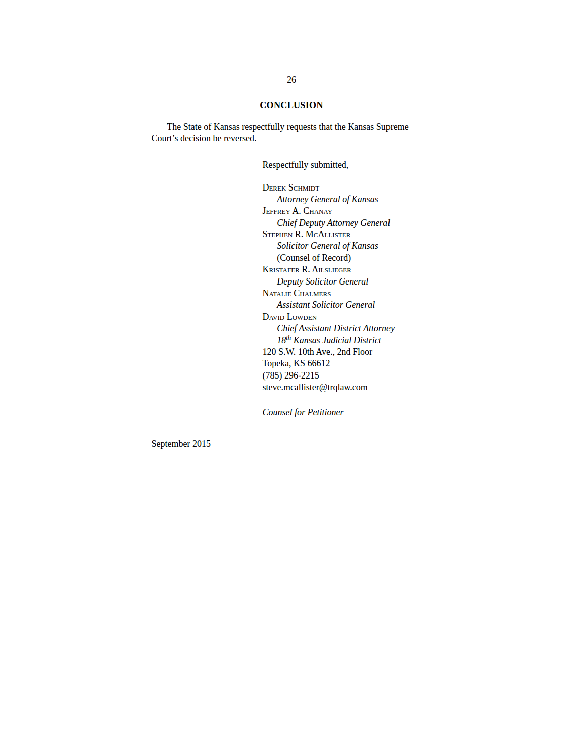26
CONCLUSION
The State of Kansas respectfully requests that the Kansas Supreme Court’s decision be reversed.
Respectfully submitted,
Derek Schmidt
Attorney General of Kansas
Jeffrey A. Chanay
Chief Deputy Attorney General
Stephen R. McAllister
Solicitor General of Kansas
(Counsel of Record)
Kristafer R. Ailslieger
Deputy Solicitor General
Natalie Chalmers
Assistant Solicitor General
David Lowden
Chief Assistant District Attorney
18th Kansas Judicial District
120 S.W. 10th Ave., 2nd Floor
Topeka, KS 66612
(785) 296-2215
steve.mcallister@trqlaw.com
Counsel for Petitioner
September 2015